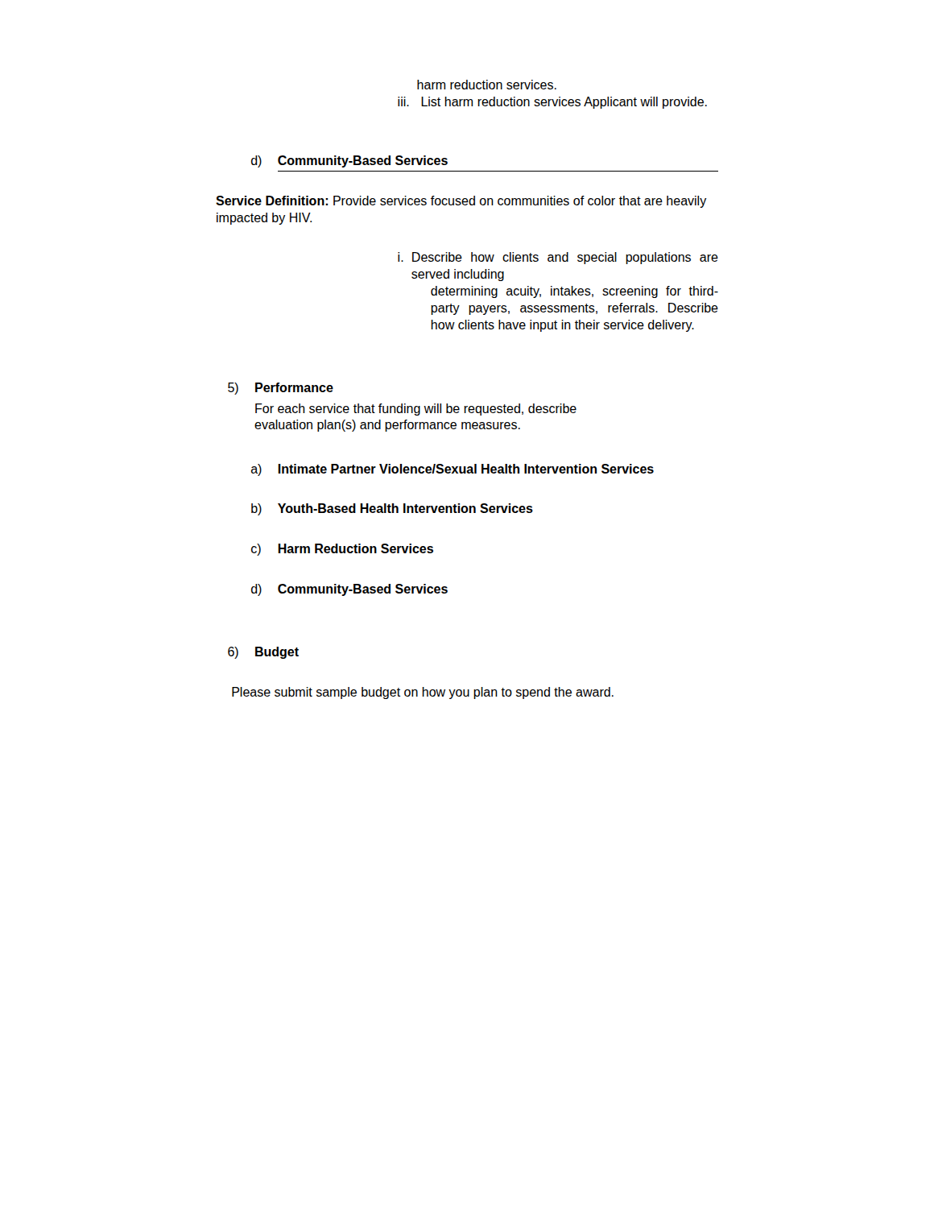harm reduction services.
iii. List harm reduction services Applicant will provide.
d) Community-Based Services
Service Definition: Provide services focused on communities of color that are heavily impacted by HIV.
i. Describe how clients and special populations are served including determining acuity, intakes, screening for third-party payers, assessments, referrals. Describe how clients have input in their service delivery.
5)
Performance
For each service that funding will be requested, describe evaluation plan(s) and performance measures.
a) Intimate Partner Violence/Sexual Health Intervention Services
b) Youth-Based Health Intervention Services
c) Harm Reduction Services
d) Community-Based Services
6) Budget
Please submit sample budget on how you plan to spend the award.